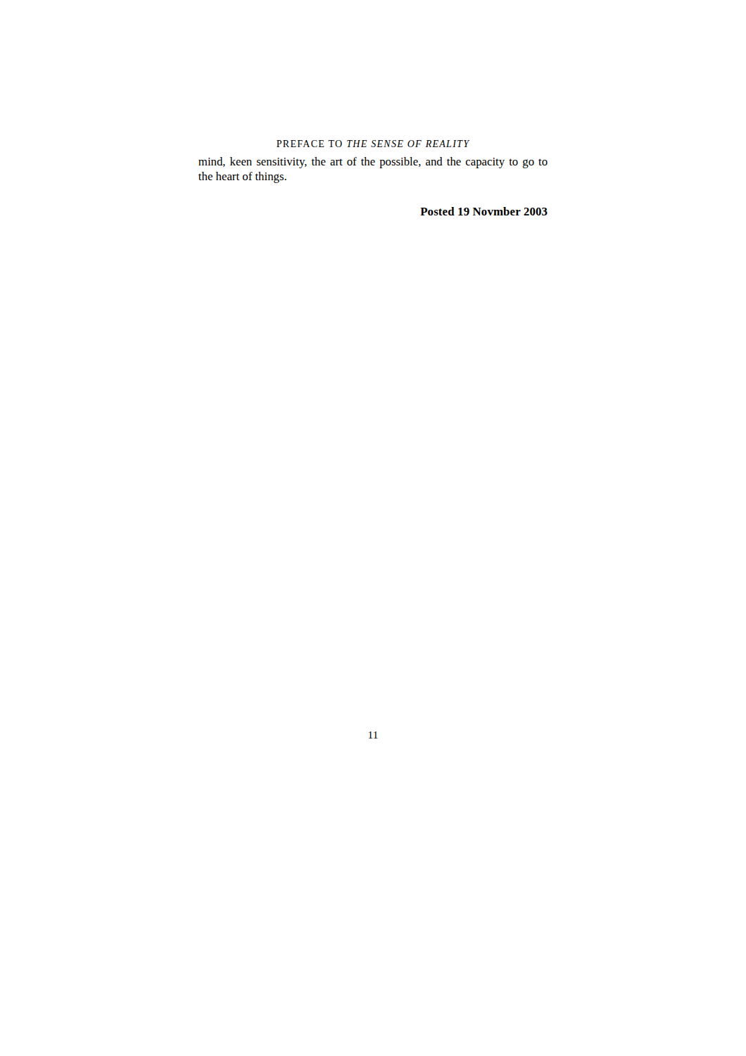PREFACE TO THE SENSE OF REALITY
mind, keen sensitivity, the art of the possible, and the capacity to go to the heart of things.
Posted 19 Novmber 2003
11